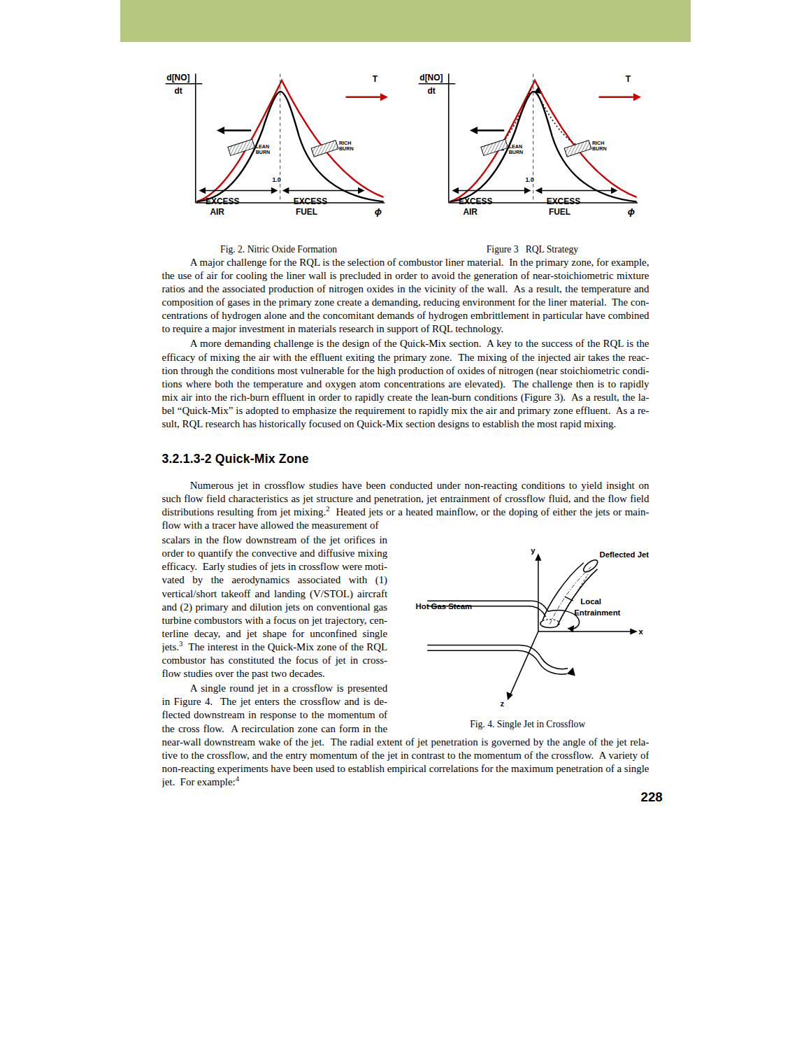d[NO] dt T LEAN BURN RICH BURN 1.0 EXCESS AIR EXCESS FUEL ϕ
Fig. 2. Nitric Oxide Formation
d[NO] dt T LEAN BURN RICH BURN 1.0 EXCESS AIR EXCESS FUEL ϕ
Figure 3 RQL Strategy
A major challenge for the RQL is the selection of combustor liner material. In the primary zone, for example, the use of air for cooling the liner wall is precluded in order to avoid the generation of near-stoichiometric mixture ratios and the associated production of nitrogen oxides in the vicinity of the wall. As a result, the temperature and composition of gases in the primary zone create a demanding, reducing environment for the liner material. The concentrations of hydrogen alone and the concomitant demands of hydrogen embrittlement in particular have combined to require a major investment in materials research in support of RQL technology.
A more demanding challenge is the design of the Quick-Mix section. A key to the success of the RQL is the efficacy of mixing the air with the effluent exiting the primary zone. The mixing of the injected air takes the reaction through the conditions most vulnerable for the high production of oxides of nitrogen (near stoichiometric conditions where both the temperature and oxygen atom concentrations are elevated). The challenge then is to rapidly mix air into the rich-burn effluent in order to rapidly create the lean-burn conditions (Figure 3). As a result, the label “Quick-Mix” is adopted to emphasize the requirement to rapidly mix the air and primary zone effluent. As a result, RQL research has historically focused on Quick-Mix section designs to establish the most rapid mixing.
3.2.1.3-2 Quick-Mix Zone
Numerous jet in crossflow studies have been conducted under non-reacting conditions to yield insight on such flow field characteristics as jet structure and penetration, jet entrainment of crossflow fluid, and the flow field distributions resulting from jet mixing.2 Heated jets or a heated mainflow, or the doping of either the jets or mainflow with a tracer have allowed the measurement of
y x z Deflected Jet Hot Gas Steam Local Entrainment
Fig. 4. Single Jet in Crossflow
scalars in the flow downstream of the jet orifices in order to quantify the convective and diffusive mixing efficacy. Early studies of jets in crossflow were motivated by the aerodynamics associated with (1) vertical/short takeoff and landing (V/STOL) aircraft and (2) primary and dilution jets on conventional gas turbine combustors with a focus on jet trajectory, centerline decay, and jet shape for unconfined single jets.3 The interest in the Quick-Mix zone of the RQL combustor has constituted the focus of jet in crossflow studies over the past two decades.
A single round jet in a crossflow is presented in Figure 4. The jet enters the crossflow and is deflected downstream in response to the momentum of the cross flow. A recirculation zone can form in the near-wall downstream wake of the jet. The radial extent of jet penetration is governed by the angle of the jet relative to the crossflow, and the entry momentum of the jet in contrast to the momentum of the crossflow. A variety of non-reacting experiments have been used to establish empirical correlations for the maximum penetration of a single jet. For example:4
228